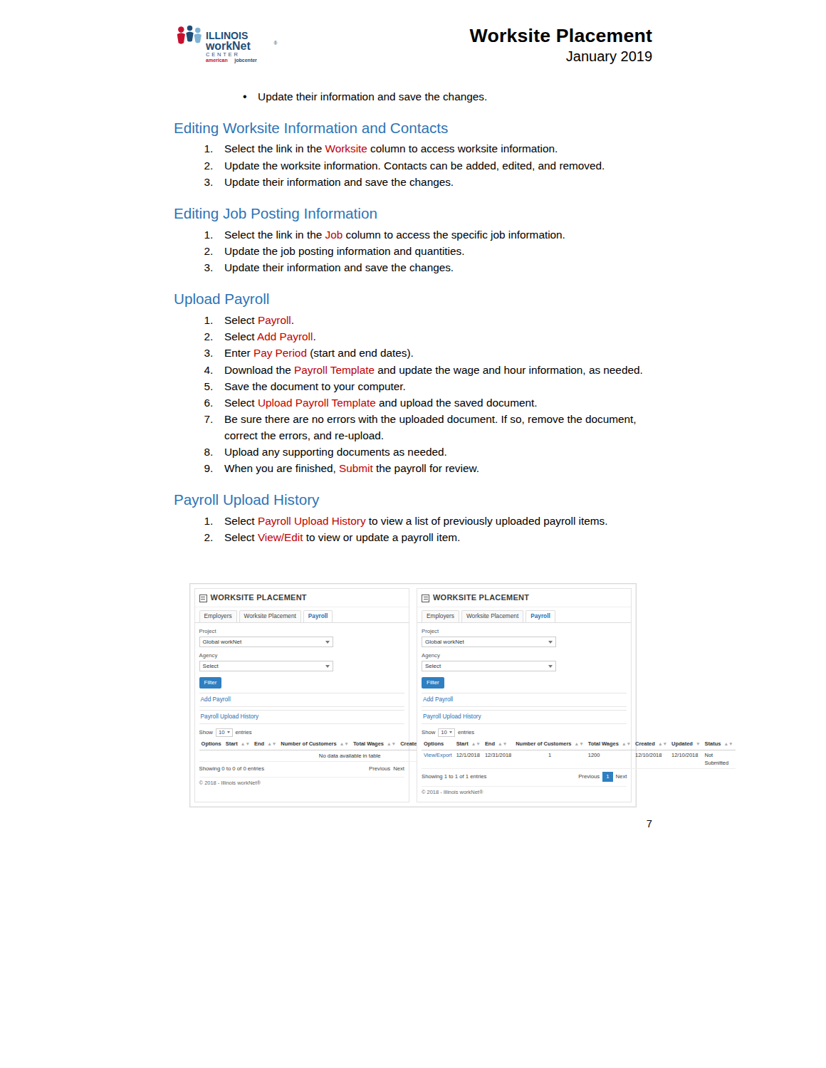ILLINOIS workNet ® CENTER american jobcenter
Worksite Placement
January 2019
Update their information and save the changes.
Editing Worksite Information and Contacts
Select the link in the Worksite column to access worksite information.
Update the worksite information. Contacts can be added, edited, and removed.
Update their information and save the changes.
Editing Job Posting Information
Select the link in the Job column to access the specific job information.
Update the job posting information and quantities.
Update their information and save the changes.
Upload Payroll
Select Payroll.
Select Add Payroll.
Enter Pay Period (start and end dates).
Download the Payroll Template and update the wage and hour information, as needed.
Save the document to your computer.
Select Upload Payroll Template and upload the saved document.
Be sure there are no errors with the uploaded document. If so, remove the document, correct the errors, and re-upload.
Upload any supporting documents as needed.
When you are finished, Submit the payroll for review.
Payroll Upload History
Select Payroll Upload History to view a list of previously uploaded payroll items.
Select View/Edit to view or update a payroll item.
WORKSITE PLACEMENT
Employers
Worksite Placement
Payroll
Project
Global workNet
Agency
Select
Filter
Add Payroll
Payroll Upload History
Show 10 entries
| Options | Start ▲▼ | End ▲▼ | Number of Customers ▲▼ | Total Wages ▲▼ | Created ▲▼ | Updated ▼ | Status ▲▼ |
| --- | --- | --- | --- | --- | --- | --- | --- |
| No data available in table |
Showing 0 to 0 of 0 entries
Previous Next
© 2018 - Illinois workNet®
WORKSITE PLACEMENT
Employers
Worksite Placement
Payroll
Project
Global workNet
Agency
Select
Filter
Add Payroll
Payroll Upload History
Show 10 entries
| Options | Start ▲▼ | End ▲▼ | Number of Customers ▲▼ | Total Wages ▲▼ | Created ▲▼ | Updated ▼ | Status ▲▼ |
| --- | --- | --- | --- | --- | --- | --- | --- |
| View/Export | 12/1/2018 | 12/31/2018 | 1 | 1200 | 12/10/2018 | 12/10/2018 | Not Submitted |
Showing 1 to 1 of 1 entries
Previous 1 Next
© 2018 - Illinois workNet®
7